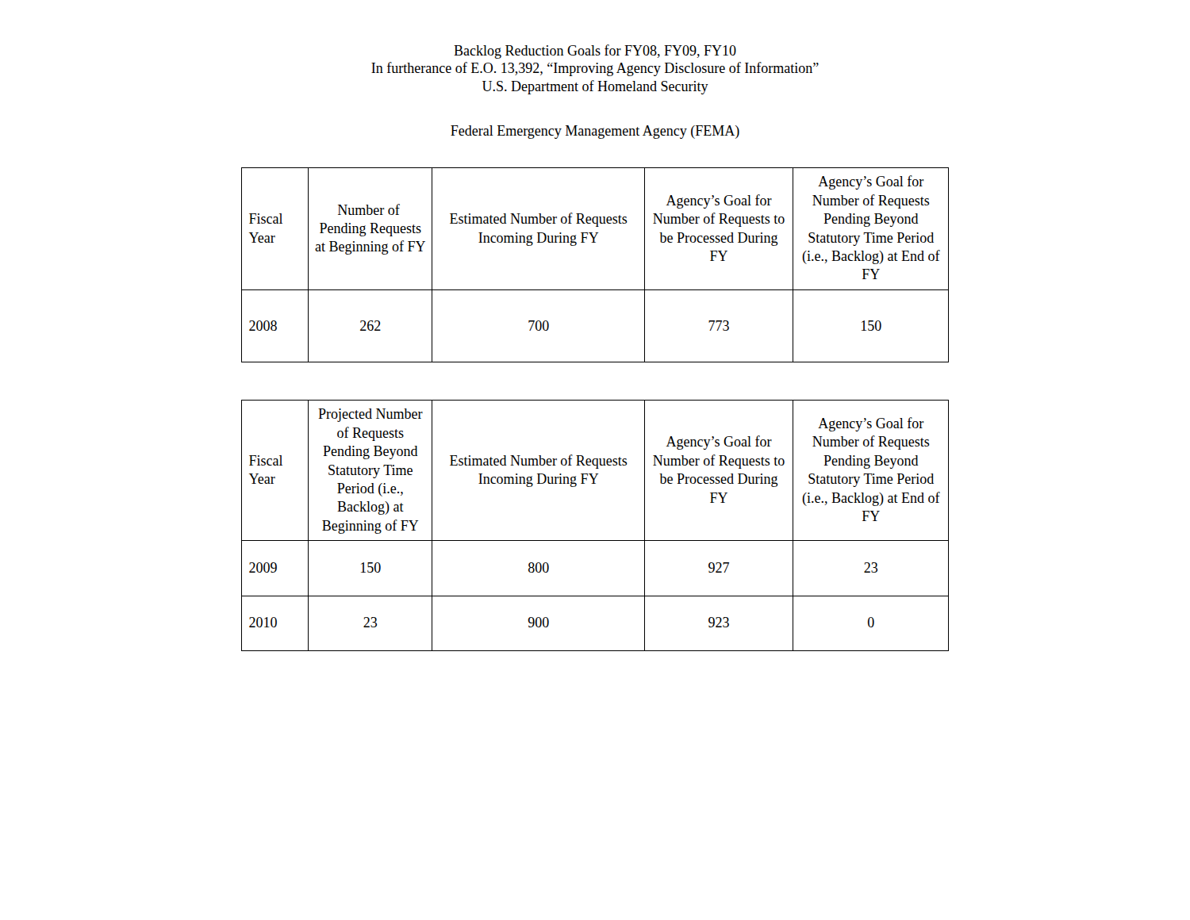Backlog Reduction Goals for FY08, FY09, FY10
In furtherance of E.O. 13,392, “Improving Agency Disclosure of Information”
U.S. Department of Homeland Security
Federal Emergency Management Agency (FEMA)
| Fiscal Year | Number of Pending Requests at Beginning of FY | Estimated Number of Requests Incoming During FY | Agency’s Goal for Number of Requests to be Processed During FY | Agency’s Goal for Number of Requests Pending Beyond Statutory Time Period (i.e., Backlog) at End of FY |
| --- | --- | --- | --- | --- |
| 2008 | 262 | 700 | 773 | 150 |
| Fiscal Year | Projected Number of Requests Pending Beyond Statutory Time Period (i.e., Backlog) at Beginning of FY | Estimated Number of Requests Incoming During FY | Agency’s Goal for Number of Requests to be Processed During FY | Agency’s Goal for Number of Requests Pending Beyond Statutory Time Period (i.e., Backlog) at End of FY |
| --- | --- | --- | --- | --- |
| 2009 | 150 | 800 | 927 | 23 |
| 2010 | 23 | 900 | 923 | 0 |